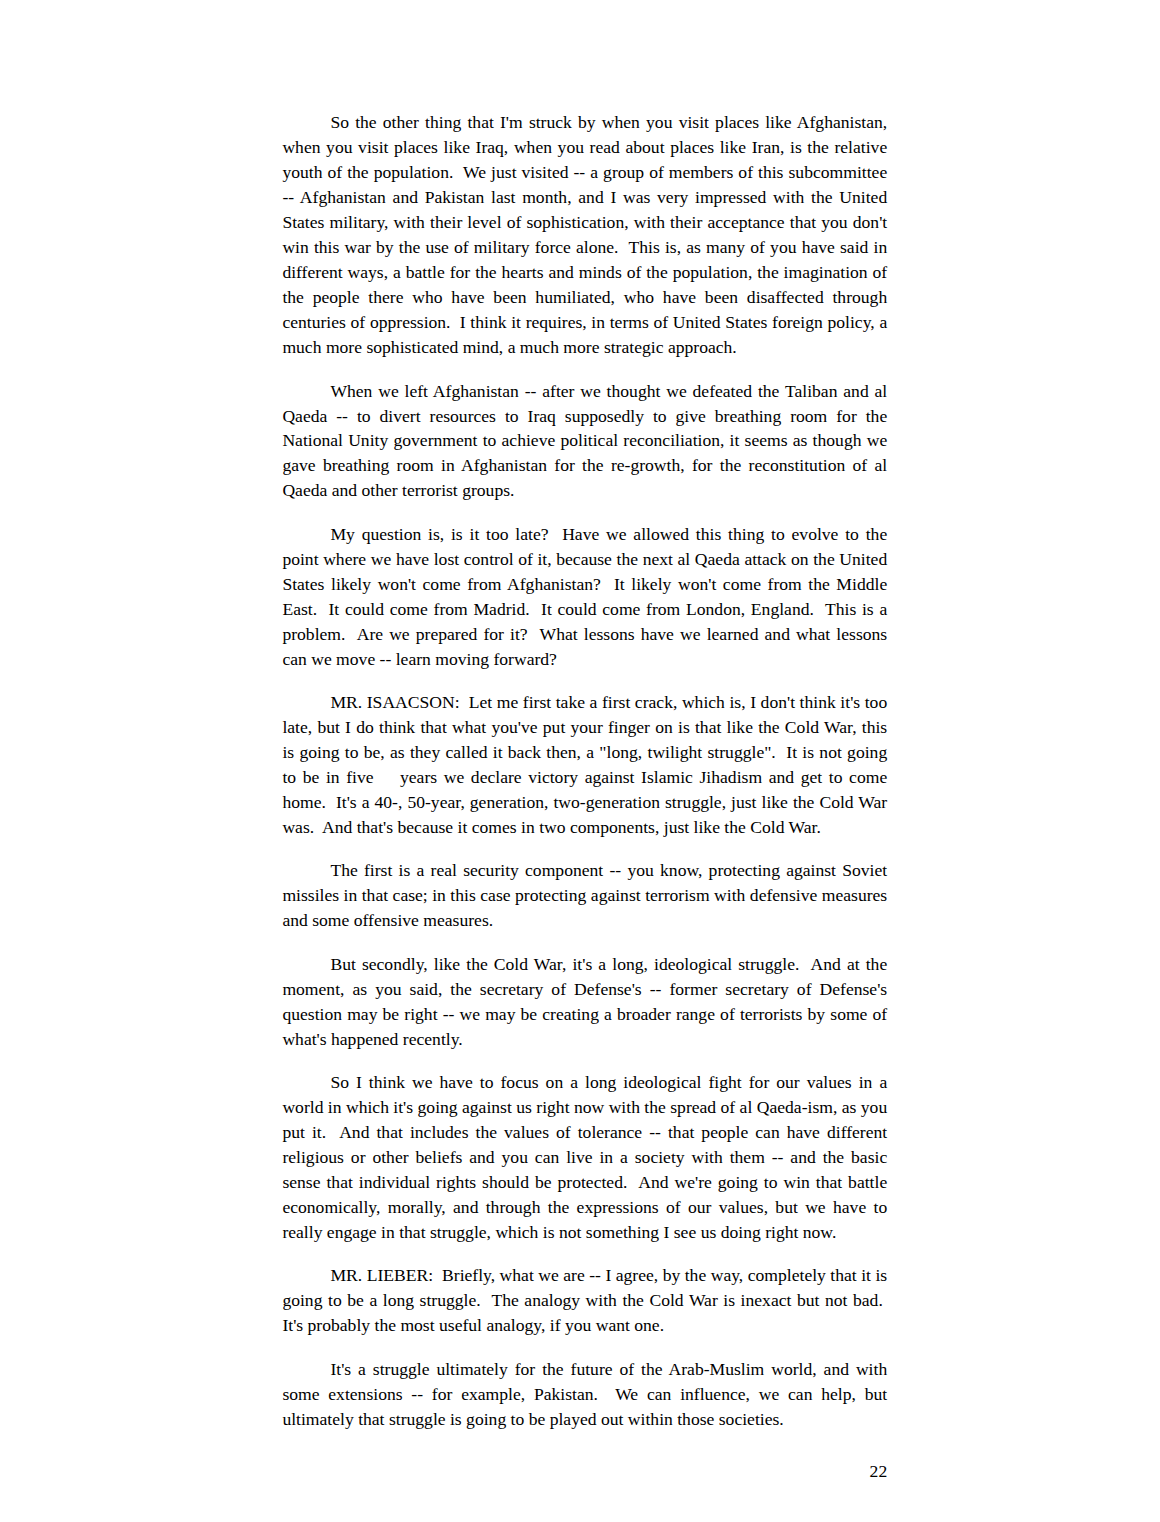So the other thing that I'm struck by when you visit places like Afghanistan, when you visit places like Iraq, when you read about places like Iran, is the relative youth of the population. We just visited -- a group of members of this subcommittee -- Afghanistan and Pakistan last month, and I was very impressed with the United States military, with their level of sophistication, with their acceptance that you don't win this war by the use of military force alone. This is, as many of you have said in different ways, a battle for the hearts and minds of the population, the imagination of the people there who have been humiliated, who have been disaffected through centuries of oppression. I think it requires, in terms of United States foreign policy, a much more sophisticated mind, a much more strategic approach.
When we left Afghanistan -- after we thought we defeated the Taliban and al Qaeda -- to divert resources to Iraq supposedly to give breathing room for the National Unity government to achieve political reconciliation, it seems as though we gave breathing room in Afghanistan for the re-growth, for the reconstitution of al Qaeda and other terrorist groups.
My question is, is it too late? Have we allowed this thing to evolve to the point where we have lost control of it, because the next al Qaeda attack on the United States likely won't come from Afghanistan? It likely won't come from the Middle East. It could come from Madrid. It could come from London, England. This is a problem. Are we prepared for it? What lessons have we learned and what lessons can we move -- learn moving forward?
MR. ISAACSON: Let me first take a first crack, which is, I don't think it's too late, but I do think that what you've put your finger on is that like the Cold War, this is going to be, as they called it back then, a "long, twilight struggle". It is not going to be in five years we declare victory against Islamic Jihadism and get to come home. It's a 40-, 50-year, generation, two-generation struggle, just like the Cold War was. And that's because it comes in two components, just like the Cold War.
The first is a real security component -- you know, protecting against Soviet missiles in that case; in this case protecting against terrorism with defensive measures and some offensive measures.
But secondly, like the Cold War, it's a long, ideological struggle. And at the moment, as you said, the secretary of Defense's -- former secretary of Defense's question may be right -- we may be creating a broader range of terrorists by some of what's happened recently.
So I think we have to focus on a long ideological fight for our values in a world in which it's going against us right now with the spread of al Qaeda-ism, as you put it. And that includes the values of tolerance -- that people can have different religious or other beliefs and you can live in a society with them -- and the basic sense that individual rights should be protected. And we're going to win that battle economically, morally, and through the expressions of our values, but we have to really engage in that struggle, which is not something I see us doing right now.
MR. LIEBER: Briefly, what we are -- I agree, by the way, completely that it is going to be a long struggle. The analogy with the Cold War is inexact but not bad. It's probably the most useful analogy, if you want one.
It's a struggle ultimately for the future of the Arab-Muslim world, and with some extensions -- for example, Pakistan. We can influence, we can help, but ultimately that struggle is going to be played out within those societies.
22